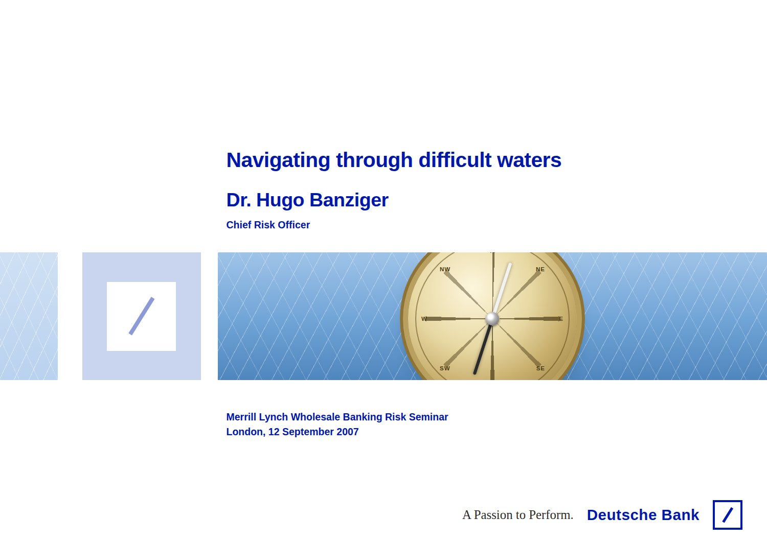Navigating through difficult waters
Dr. Hugo Banziger
Chief Risk Officer
N E S W NW NE SE SW
Merrill Lynch Wholesale Banking Risk Seminar
London, 12 September 2007
A Passion to Perform. Deutsche Bank